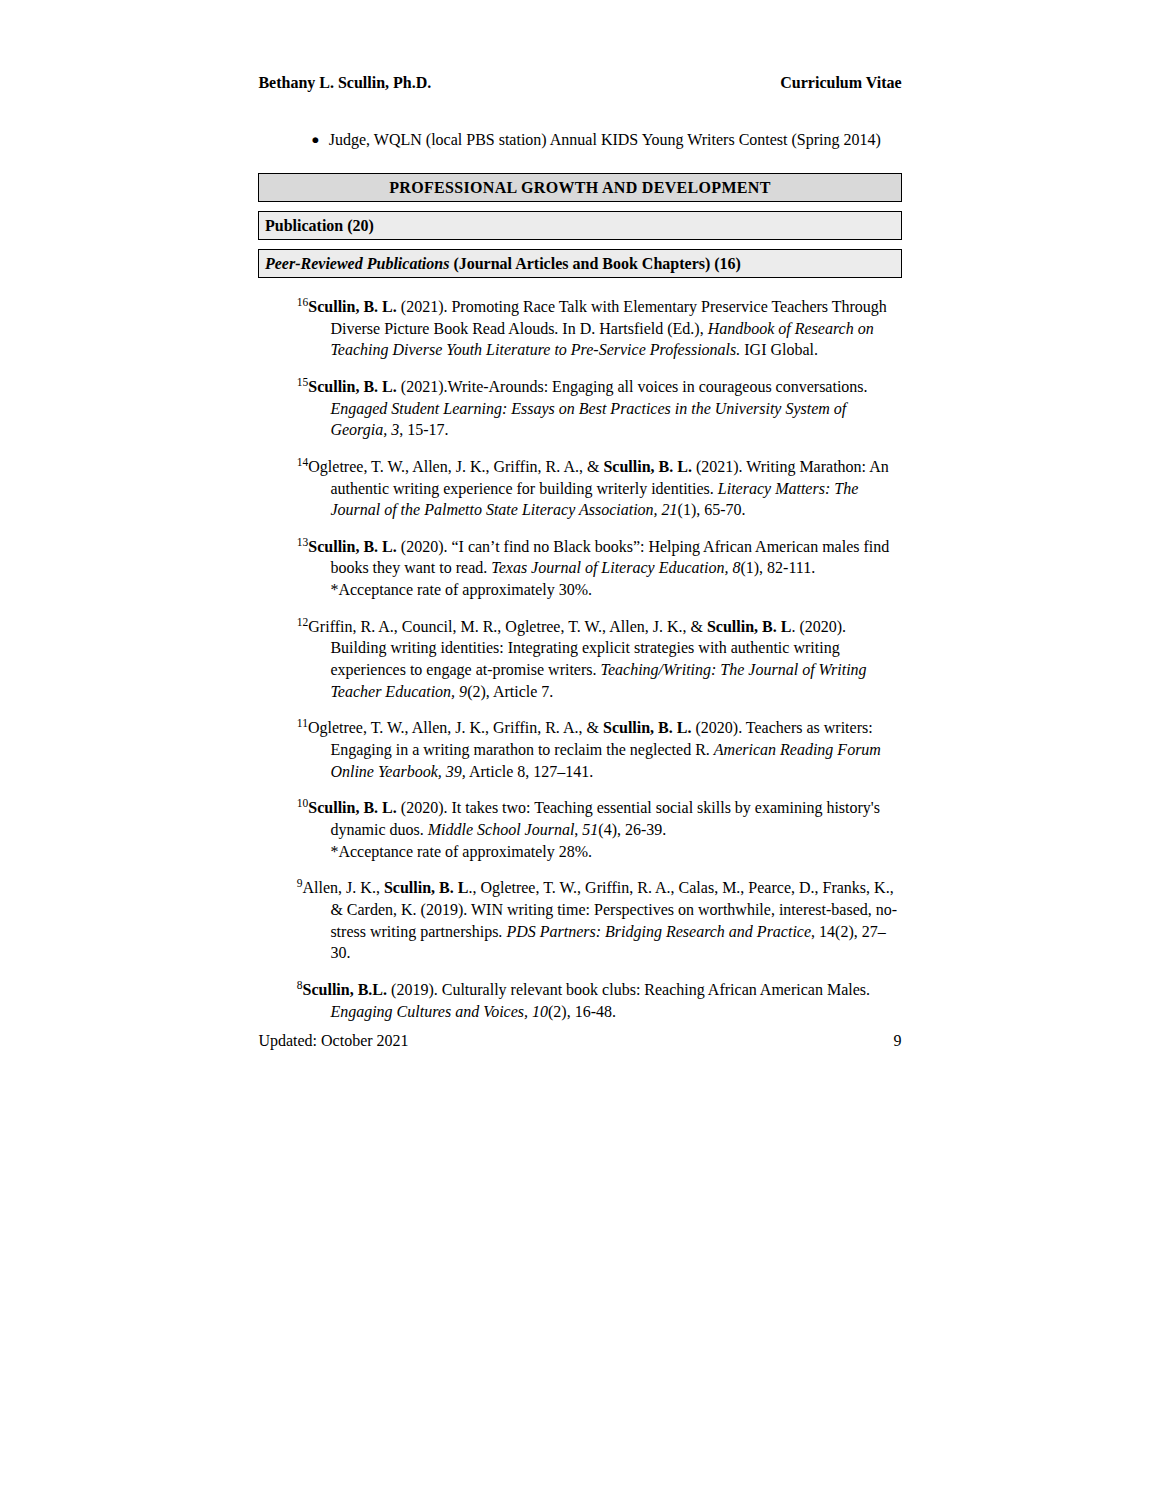Bethany L. Scullin, Ph.D.
Curriculum Vitae
Judge, WQLN (local PBS station) Annual KIDS Young Writers Contest (Spring 2014)
PROFESSIONAL GROWTH AND DEVELOPMENT
Publication (20)
Peer-Reviewed Publications (Journal Articles and Book Chapters) (16)
16 Scullin, B. L. (2021). Promoting Race Talk with Elementary Preservice Teachers Through Diverse Picture Book Read Alouds. In D. Hartsfield (Ed.), Handbook of Research on Teaching Diverse Youth Literature to Pre-Service Professionals. IGI Global.
15 Scullin, B. L. (2021).Write-Arounds: Engaging all voices in courageous conversations. Engaged Student Learning: Essays on Best Practices in the University System of Georgia, 3, 15-17.
14 Ogletree, T. W., Allen, J. K., Griffin, R. A., & Scullin, B. L. (2021). Writing Marathon: An authentic writing experience for building writerly identities. Literacy Matters: The Journal of the Palmetto State Literacy Association, 21(1), 65-70.
13 Scullin, B. L. (2020). “I can’t find no Black books”: Helping African American males find books they want to read. Texas Journal of Literacy Education, 8(1), 82-111.*Acceptance rate of approximately 30%.
12 Griffin, R. A., Council, M. R., Ogletree, T. W., Allen, J. K., & Scullin, B. L. (2020). Building writing identities: Integrating explicit strategies with authentic writing experiences to engage at-promise writers. Teaching/Writing: The Journal of Writing Teacher Education, 9(2), Article 7.
11 Ogletree, T. W., Allen, J. K., Griffin, R. A., & Scullin, B. L. (2020). Teachers as writers: Engaging in a writing marathon to reclaim the neglected R. American Reading Forum Online Yearbook, 39, Article 8, 127–141.
10 Scullin, B. L. (2020). It takes two: Teaching essential social skills by examining history's dynamic duos. Middle School Journal, 51(4), 26-39.*Acceptance rate of approximately 28%.
9 Allen, J. K., Scullin, B. L., Ogletree, T. W., Griffin, R. A., Calas, M., Pearce, D., Franks, K., & Carden, K. (2019). WIN writing time: Perspectives on worthwhile, interest-based, no-stress writing partnerships. PDS Partners: Bridging Research and Practice, 14(2), 27–30.
8 Scullin, B.L. (2019). Culturally relevant book clubs: Reaching African American Males. Engaging Cultures and Voices, 10(2), 16-48.
Updated: October 2021
9